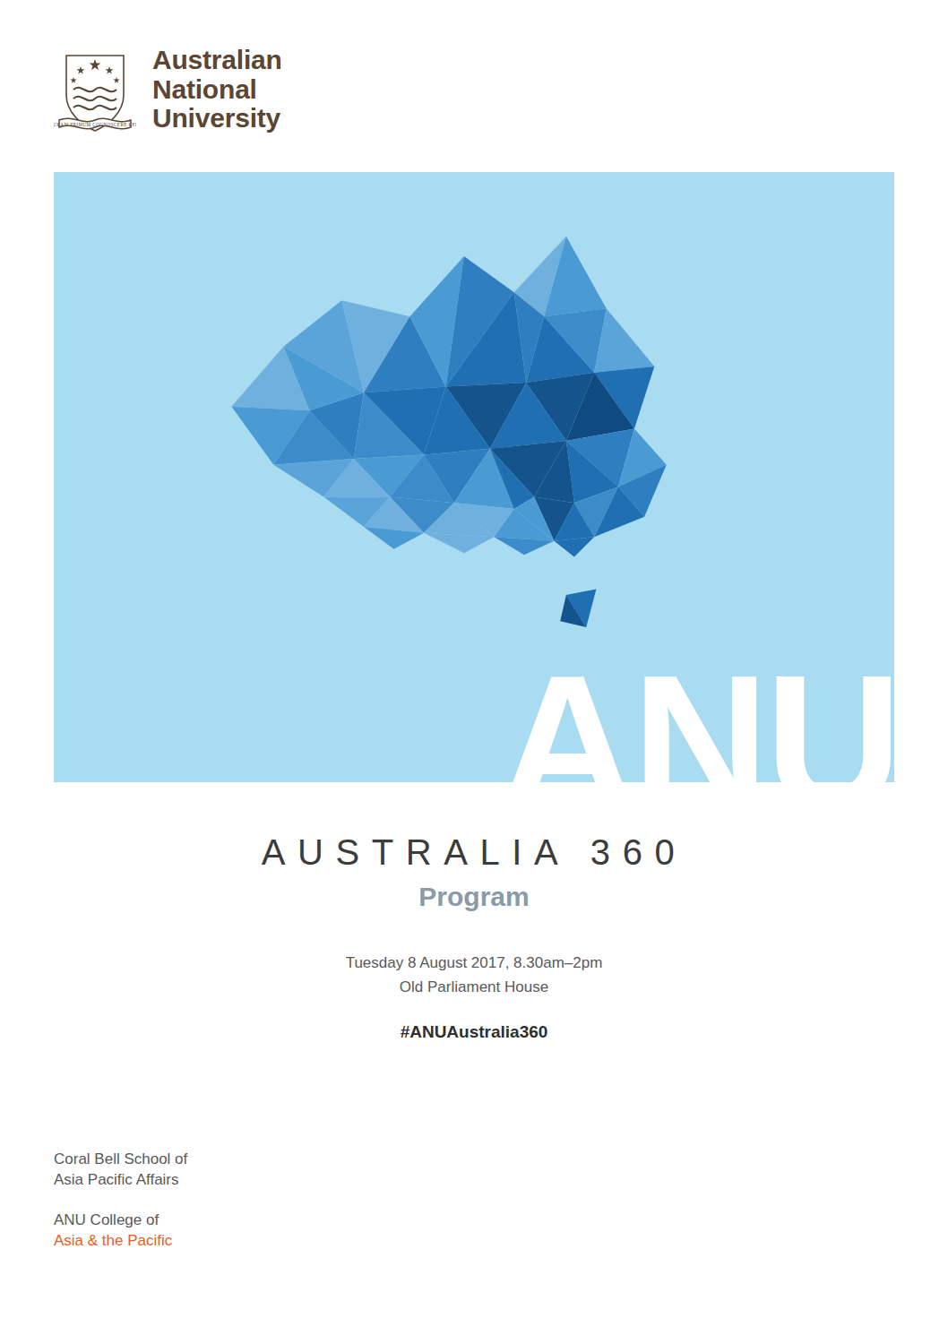NATURAM PRIMUM COGNOSCERE RERUM
Australian
National
University
ANU
Australia 360
Program
Tuesday 8 August 2017, 8.30am–2pm
Old Parliament House
#ANUAustralia360
Coral Bell School of
Asia Pacific Affairs
ANU College of
Asia & the Pacific